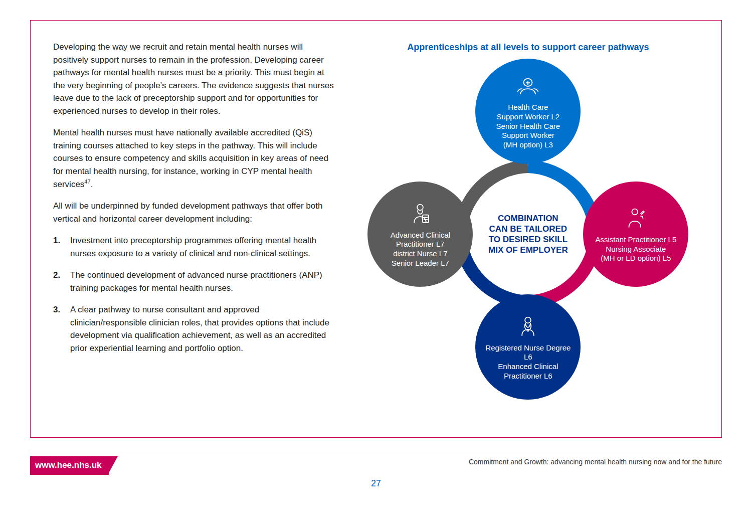Developing the way we recruit and retain mental health nurses will positively support nurses to remain in the profession. Developing career pathways for mental health nurses must be a priority. This must begin at the very beginning of people’s careers. The evidence suggests that nurses leave due to the lack of preceptorship support and for opportunities for experienced nurses to develop in their roles.
Mental health nurses must have nationally available accredited (QiS) training courses attached to key steps in the pathway. This will include courses to ensure competency and skills acquisition in key areas of need for mental health nursing, for instance, working in CYP mental health services47.
All will be underpinned by funded development pathways that offer both vertical and horizontal career development including:
Investment into preceptorship programmes offering mental health nurses exposure to a variety of clinical and non-clinical settings.
The continued development of advanced nurse practitioners (ANP) training packages for mental health nurses.
A clear pathway to nurse consultant and approved clinician/responsible clinician roles, that provides options that include development via qualification achievement, as well as an accredited prior experiential learning and portfolio option.
Apprenticeships at all levels to support career pathways
Health Care
Support Worker L2
Senior Health Care
Support Worker
(MH option) L3
Advanced Clinical
Practitioner L7
district Nurse L7
Senior Leader L7
COMBINATION
CAN BE TAILORED
TO DESIRED SKILL
MIX OF EMPLOYER
Assistant Practitioner L5
Nursing Associate
(MH or LD option) L5
Registered Nurse Degree L6
Enhanced Clinical
Practitioner L6
www.hee.nhs.uk Commitment and Growth: advancing mental health nursing now and for the future
27